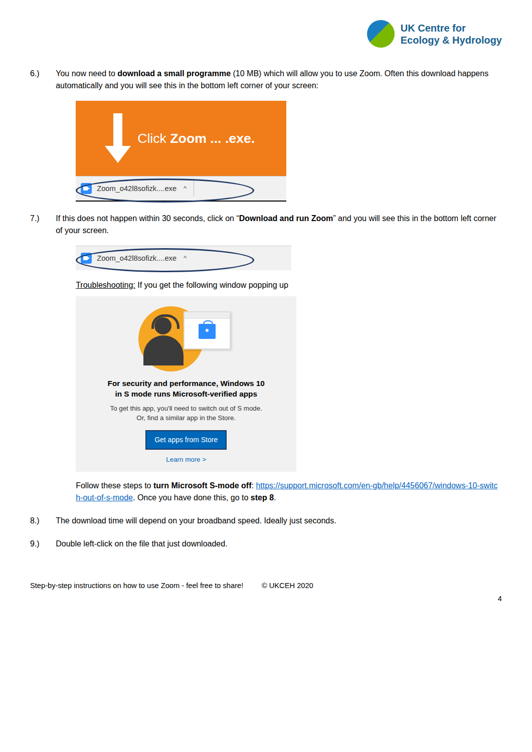UK Centre for
Ecology & Hydrology
6.) You now need to download a small programme (10 MB) which will allow you to use Zoom. Often this download happens automatically and you will see this in the bottom left corner of your screen:
Click Zoom ... .exe.
Zoom_o42l8sofizk....exe ^
7.) If this does not happen within 30 seconds, click on “Download and run Zoom” and you will see this in the bottom left corner of your screen.
Zoom_o42l8sofizk....exe ^
Troubleshooting: If you get the following window popping up
For security and performance, Windows 10
in S mode runs Microsoft-verified apps
To get this app, you'll need to switch out of S mode.
Or, find a similar app in the Store.
Get apps from Store
Learn more >
Follow these steps to turn Microsoft S-mode off: https://support.microsoft.com/en-gb/help/4456067/windows-10-switch-out-of-s-mode. Once you have done this, go to step 8.
8.) The download time will depend on your broadband speed. Ideally just seconds.
9.) Double left-click on the file that just downloaded.
Step-by-step instructions on how to use Zoom - feel free to share! © UKCEH 2020
4